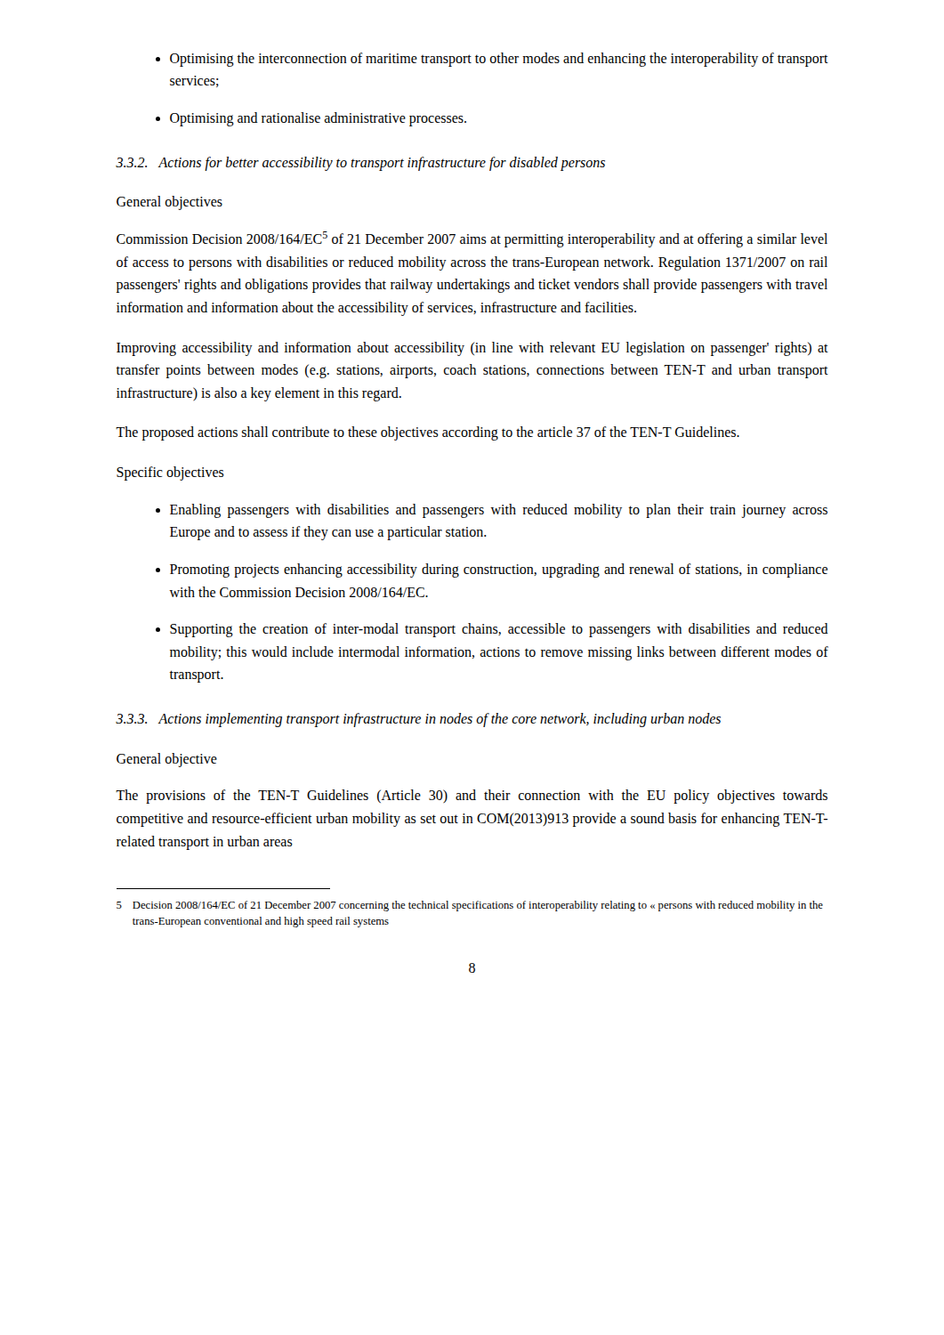Optimising the interconnection of maritime transport to other modes and enhancing the interoperability of transport services;
Optimising and rationalise administrative processes.
3.3.2. Actions for better accessibility to transport infrastructure for disabled persons
General objectives
Commission Decision 2008/164/EC5 of 21 December 2007 aims at permitting interoperability and at offering a similar level of access to persons with disabilities or reduced mobility across the trans-European network. Regulation 1371/2007 on rail passengers' rights and obligations provides that railway undertakings and ticket vendors shall provide passengers with travel information and information about the accessibility of services, infrastructure and facilities.
Improving accessibility and information about accessibility (in line with relevant EU legislation on passenger' rights) at transfer points between modes (e.g. stations, airports, coach stations, connections between TEN-T and urban transport infrastructure) is also a key element in this regard.
The proposed actions shall contribute to these objectives according to the article 37 of the TEN-T Guidelines.
Specific objectives
Enabling passengers with disabilities and passengers with reduced mobility to plan their train journey across Europe and to assess if they can use a particular station.
Promoting projects enhancing accessibility during construction, upgrading and renewal of stations, in compliance with the Commission Decision 2008/164/EC.
Supporting the creation of inter-modal transport chains, accessible to passengers with disabilities and reduced mobility; this would include intermodal information, actions to remove missing links between different modes of transport.
3.3.3. Actions implementing transport infrastructure in nodes of the core network, including urban nodes
General objective
The provisions of the TEN-T Guidelines (Article 30) and their connection with the EU policy objectives towards competitive and resource-efficient urban mobility as set out in COM(2013)913 provide a sound basis for enhancing TEN-T-related transport in urban areas
5 Decision 2008/164/EC of 21 December 2007 concerning the technical specifications of interoperability relating to « persons with reduced mobility in the trans-European conventional and high speed rail systems
8